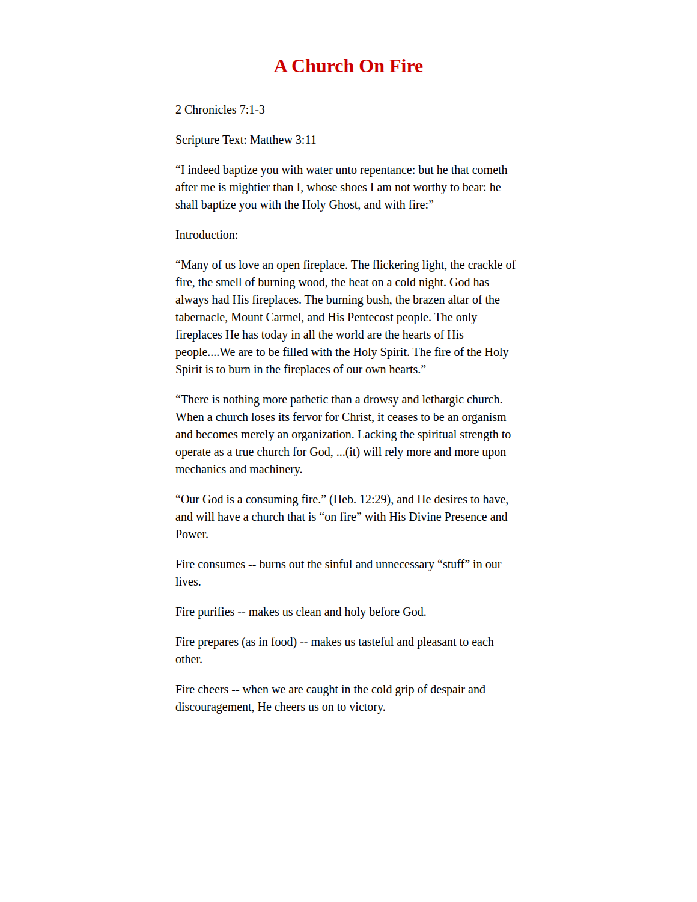A Church On Fire
2 Chronicles 7:1-3
Scripture Text: Matthew 3:11
“I indeed baptize you with water unto repentance: but he that cometh after me is mightier than I, whose shoes I am not worthy to bear: he shall baptize you with the Holy Ghost, and with fire:”
Introduction:
“Many of us love an open fireplace. The flickering light, the crackle of fire, the smell of burning wood, the heat on a cold night. God has always had His fireplaces. The burning bush, the brazen altar of the tabernacle, Mount Carmel, and His Pentecost people. The only fireplaces He has today in all the world are the hearts of His people....We are to be filled with the Holy Spirit. The fire of the Holy Spirit is to burn in the fireplaces of our own hearts.”
“There is nothing more pathetic than a drowsy and lethargic church. When a church loses its fervor for Christ, it ceases to be an organism and becomes merely an organization. Lacking the spiritual strength to operate as a true church for God, ...(it) will rely more and more upon mechanics and machinery.
“Our God is a consuming fire.” (Heb. 12:29), and He desires to have, and will have a church that is “on fire” with His Divine Presence and Power.
Fire consumes -- burns out the sinful and unnecessary “stuff” in our lives.
Fire purifies -- makes us clean and holy before God.
Fire prepares (as in food) -- makes us tasteful and pleasant to each other.
Fire cheers -- when we are caught in the cold grip of despair and discouragement, He cheers us on to victory.